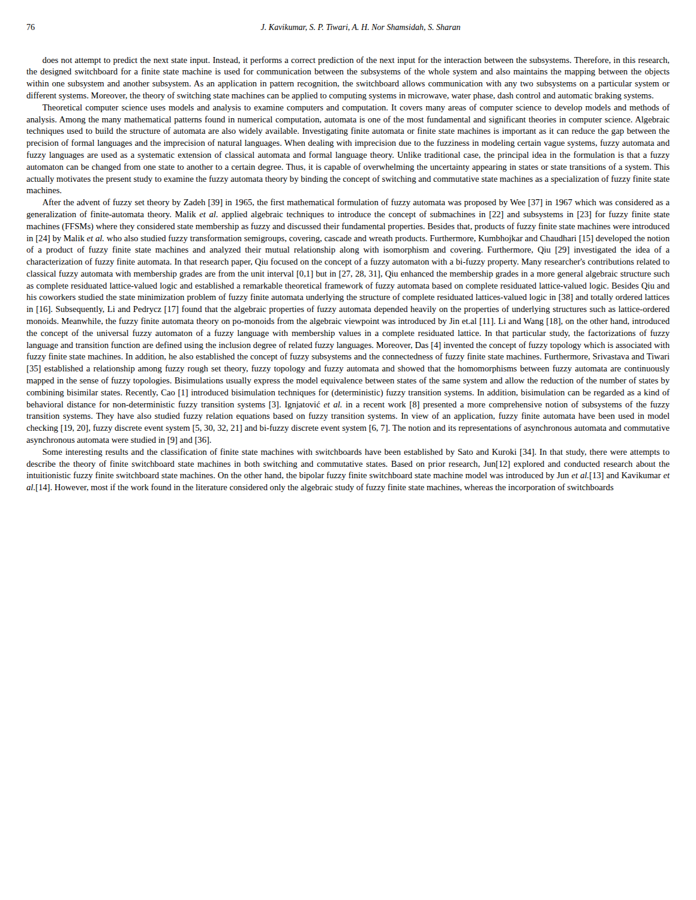76 J. Kavikumar, S. P. Tiwari, A. H. Nor Shamsidah, S. Sharan
does not attempt to predict the next state input. Instead, it performs a correct prediction of the next input for the interaction between the subsystems. Therefore, in this research, the designed switchboard for a finite state machine is used for communication between the subsystems of the whole system and also maintains the mapping between the objects within one subsystem and another subsystem. As an application in pattern recognition, the switchboard allows communication with any two subsystems on a particular system or different systems. Moreover, the theory of switching state machines can be applied to computing systems in microwave, water phase, dash control and automatic braking systems.
Theoretical computer science uses models and analysis to examine computers and computation. It covers many areas of computer science to develop models and methods of analysis. Among the many mathematical patterns found in numerical computation, automata is one of the most fundamental and significant theories in computer science. Algebraic techniques used to build the structure of automata are also widely available. Investigating finite automata or finite state machines is important as it can reduce the gap between the precision of formal languages and the imprecision of natural languages. When dealing with imprecision due to the fuzziness in modeling certain vague systems, fuzzy automata and fuzzy languages are used as a systematic extension of classical automata and formal language theory. Unlike traditional case, the principal idea in the formulation is that a fuzzy automaton can be changed from one state to another to a certain degree. Thus, it is capable of overwhelming the uncertainty appearing in states or state transitions of a system. This actually motivates the present study to examine the fuzzy automata theory by binding the concept of switching and commutative state machines as a specialization of fuzzy finite state machines.
After the advent of fuzzy set theory by Zadeh [39] in 1965, the first mathematical formulation of fuzzy automata was proposed by Wee [37] in 1967 which was considered as a generalization of finite-automata theory. Malik et al. applied algebraic techniques to introduce the concept of submachines in [22] and subsystems in [23] for fuzzy finite state machines (FFSMs) where they considered state membership as fuzzy and discussed their fundamental properties. Besides that, products of fuzzy finite state machines were introduced in [24] by Malik et al. who also studied fuzzy transformation semigroups, covering, cascade and wreath products. Furthermore, Kumbhojkar and Chaudhari [15] developed the notion of a product of fuzzy finite state machines and analyzed their mutual relationship along with isomorphism and covering. Furthermore, Qiu [29] investigated the idea of a characterization of fuzzy finite automata. In that research paper, Qiu focused on the concept of a fuzzy automaton with a bi-fuzzy property. Many researcher's contributions related to classical fuzzy automata with membership grades are from the unit interval [0,1] but in [27, 28, 31], Qiu enhanced the membership grades in a more general algebraic structure such as complete residuated lattice-valued logic and established a remarkable theoretical framework of fuzzy automata based on complete residuated lattice-valued logic. Besides Qiu and his coworkers studied the state minimization problem of fuzzy finite automata underlying the structure of complete residuated lattices-valued logic in [38] and totally ordered lattices in [16]. Subsequently, Li and Pedrycz [17] found that the algebraic properties of fuzzy automata depended heavily on the properties of underlying structures such as lattice-ordered monoids. Meanwhile, the fuzzy finite automata theory on po-monoids from the algebraic viewpoint was introduced by Jin et.al [11]. Li and Wang [18], on the other hand, introduced the concept of the universal fuzzy automaton of a fuzzy language with membership values in a complete residuated lattice. In that particular study, the factorizations of fuzzy language and transition function are defined using the inclusion degree of related fuzzy languages. Moreover, Das [4] invented the concept of fuzzy topology which is associated with fuzzy finite state machines. In addition, he also established the concept of fuzzy subsystems and the connectedness of fuzzy finite state machines. Furthermore, Srivastava and Tiwari [35] established a relationship among fuzzy rough set theory, fuzzy topology and fuzzy automata and showed that the homomorphisms between fuzzy automata are continuously mapped in the sense of fuzzy topologies. Bisimulations usually express the model equivalence between states of the same system and allow the reduction of the number of states by combining bisimilar states. Recently, Cao [1] introduced bisimulation techniques for (deterministic) fuzzy transition systems. In addition, bisimulation can be regarded as a kind of behavioral distance for non-deterministic fuzzy transition systems [3]. Ignjatović et al. in a recent work [8] presented a more comprehensive notion of subsystems of the fuzzy transition systems. They have also studied fuzzy relation equations based on fuzzy transition systems. In view of an application, fuzzy finite automata have been used in model checking [19, 20], fuzzy discrete event system [5, 30, 32, 21] and bi-fuzzy discrete event system [6, 7]. The notion and its representations of asynchronous automata and commutative asynchronous automata were studied in [9] and [36].
Some interesting results and the classification of finite state machines with switchboards have been established by Sato and Kuroki [34]. In that study, there were attempts to describe the theory of finite switchboard state machines in both switching and commutative states. Based on prior research, Jun[12] explored and conducted research about the intuitionistic fuzzy finite switchboard state machines. On the other hand, the bipolar fuzzy finite switchboard state machine model was introduced by Jun et al.[13] and Kavikumar et al.[14]. However, most if the work found in the literature considered only the algebraic study of fuzzy finite state machines, whereas the incorporation of switchboards